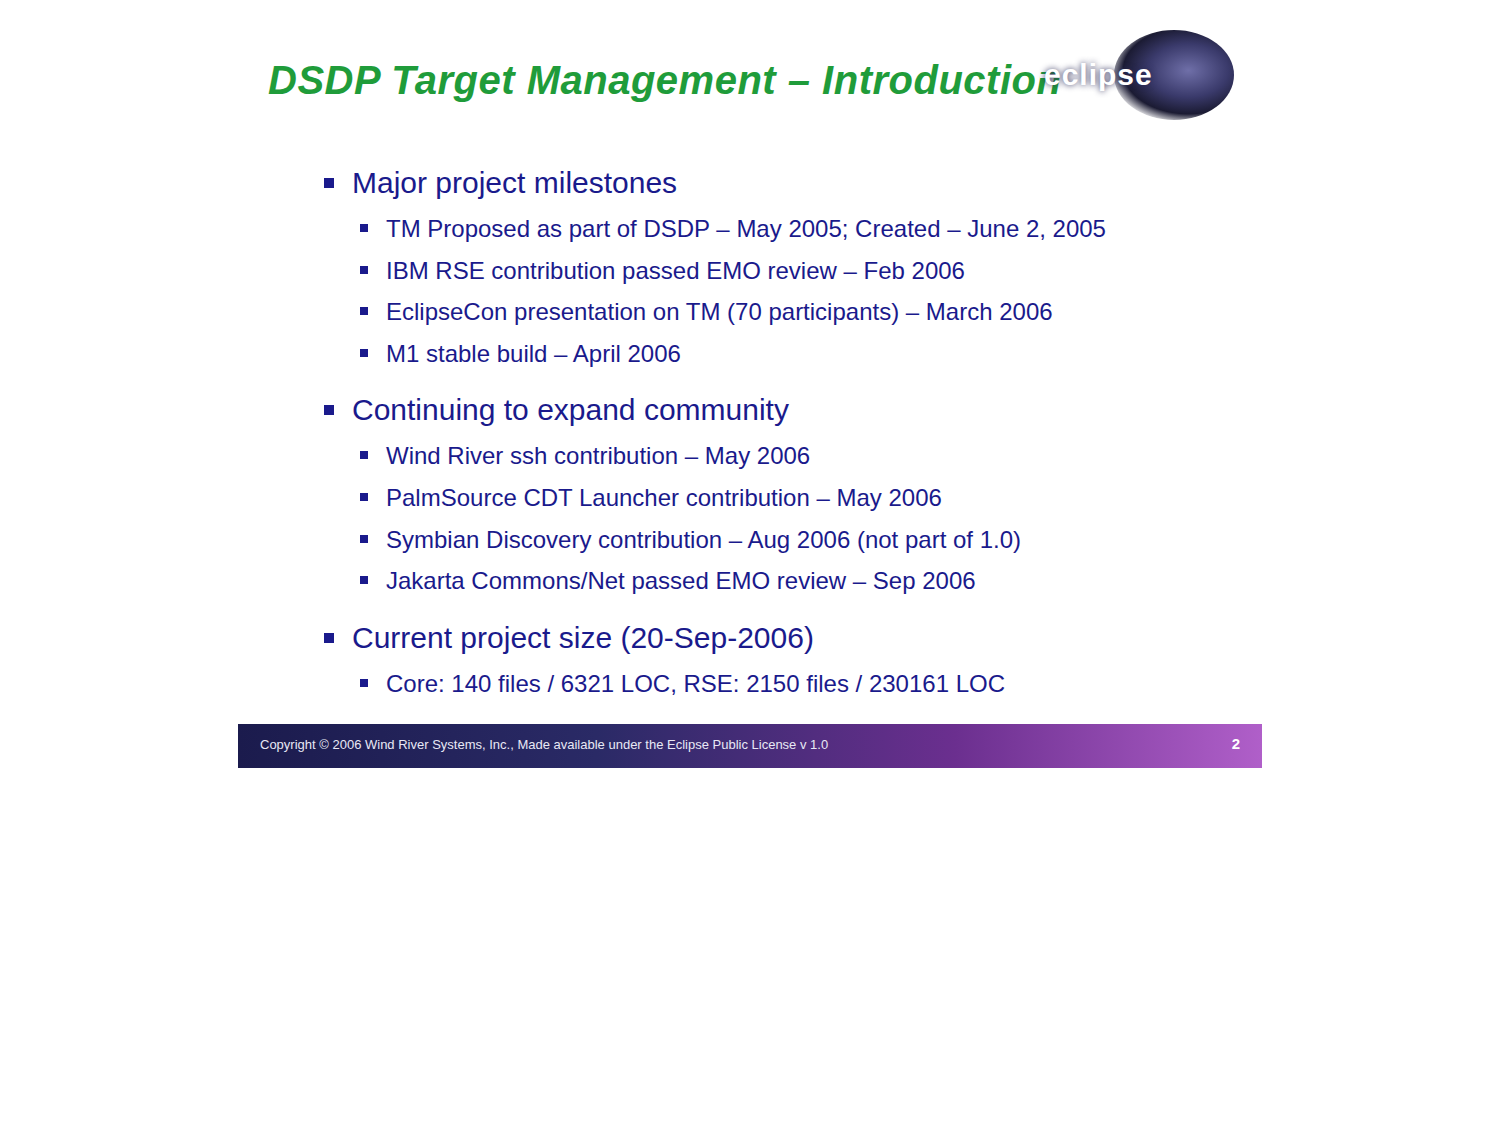DSDP Target Management – Introduction
eclipse
Major project milestones
TM Proposed as part of DSDP – May 2005; Created – June 2, 2005
IBM RSE contribution passed EMO review – Feb 2006
EclipseCon presentation on TM (70 participants) – March 2006
M1 stable build – April 2006
Continuing to expand community
Wind River ssh contribution – May 2006
PalmSource CDT Launcher contribution – May 2006
Symbian Discovery contribution – Aug 2006 (not part of 1.0)
Jakarta Commons/Net passed EMO review – Sep 2006
Current project size (20-Sep-2006)
Core: 140 files / 6321 LOC, RSE: 2150 files / 230161 LOC
Copyright © 2006 Wind River Systems, Inc., Made available under the Eclipse Public License v 1.0
2